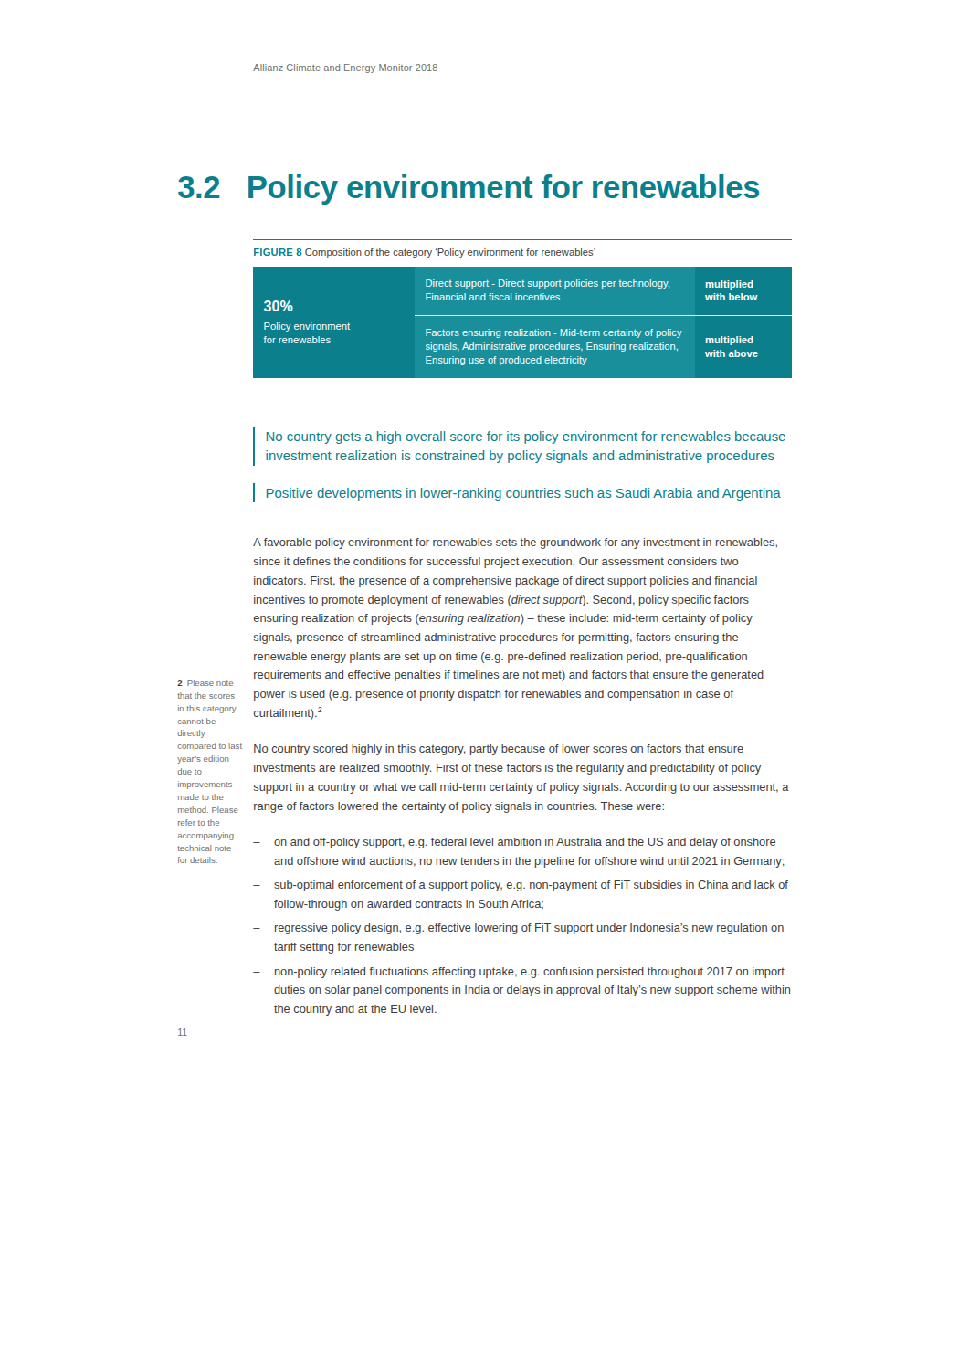Allianz Climate and Energy Monitor 2018
3.2 Policy environment for renewables
FIGURE 8 Composition of the category ‘Policy environment for renewables’
| 30% Policy environment for renewables | Direct support - Direct support policies per technology, Financial and fiscal incentives | multiplied with below |
| Factors ensuring realization - Mid-term certainty of policy signals, Administrative procedures, Ensuring realization, Ensuring use of produced electricity | multiplied with above |
No country gets a high overall score for its policy environment for renewables because investment realization is constrained by policy signals and administrative procedures
Positive developments in lower-ranking countries such as Saudi Arabia and Argentina
A favorable policy environment for renewables sets the groundwork for any investment in renewables, since it defines the conditions for successful project execution. Our assessment considers two indicators. First, the presence of a comprehensive package of direct support policies and financial incentives to promote deployment of renewables (direct support). Second, policy specific factors ensuring realization of projects (ensuring realization) – these include: mid-term certainty of policy signals, presence of streamlined administrative procedures for permitting, factors ensuring the renewable energy plants are set up on time (e.g. pre-defined realization period, pre-qualification requirements and effective penalties if timelines are not met) and factors that ensure the generated power is used (e.g. presence of priority dispatch for renewables and compensation in case of curtailment).2
No country scored highly in this category, partly because of lower scores on factors that ensure investments are realized smoothly. First of these factors is the regularity and predictability of policy support in a country or what we call mid-term certainty of policy signals. According to our assessment, a range of factors lowered the certainty of policy signals in countries. These were:
on and off-policy support, e.g. federal level ambition in Australia and the US and delay of onshore and offshore wind auctions, no new tenders in the pipeline for offshore wind until 2021 in Germany;
sub-optimal enforcement of a support policy, e.g. non-payment of FiT subsidies in China and lack of follow-through on awarded contracts in South Africa;
regressive policy design, e.g. effective lowering of FiT support under Indonesia’s new regulation on tariff setting for renewables
non-policy related fluctuations affecting uptake, e.g. confusion persisted throughout 2017 on import duties on solar panel components in India or delays in approval of Italy’s new support scheme within the country and at the EU level.
2 Please note that the scores in this category cannot be directly compared to last year’s edition due to improvements made to the method. Please refer to the accompanying technical note for details.
11